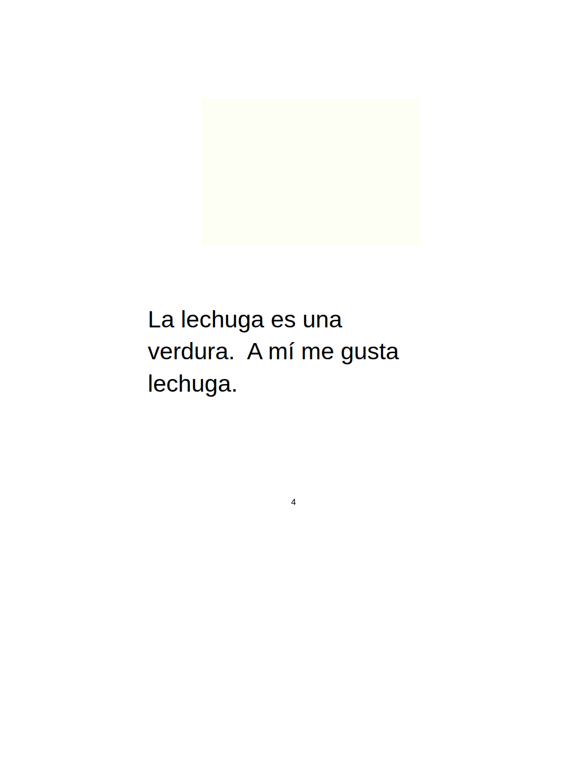La lechuga es una verdura. A mí me gusta lechuga.
4